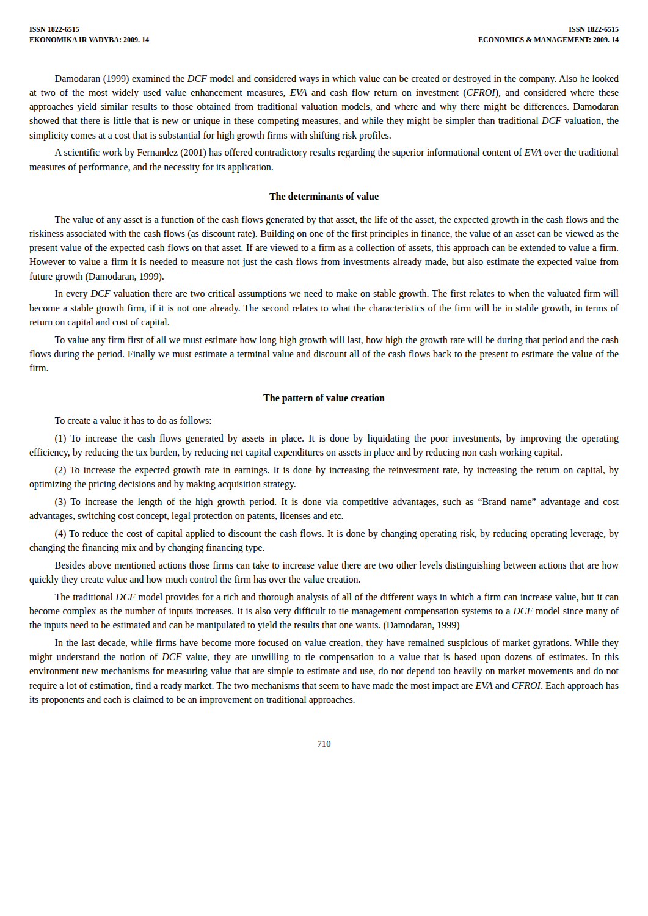ISSN 1822-6515 ISSN 1822-6515
EKONOMIKA IR VADYBA: 2009. 14 ECONOMICS & MANAGEMENT: 2009. 14
Damodaran (1999) examined the DCF model and considered ways in which value can be created or destroyed in the company. Also he looked at two of the most widely used value enhancement measures, EVA and cash flow return on investment (CFROI), and considered where these approaches yield similar results to those obtained from traditional valuation models, and where and why there might be differences. Damodaran showed that there is little that is new or unique in these competing measures, and while they might be simpler than traditional DCF valuation, the simplicity comes at a cost that is substantial for high growth firms with shifting risk profiles.
A scientific work by Fernandez (2001) has offered contradictory results regarding the superior informational content of EVA over the traditional measures of performance, and the necessity for its application.
The determinants of value
The value of any asset is a function of the cash flows generated by that asset, the life of the asset, the expected growth in the cash flows and the riskiness associated with the cash flows (as discount rate). Building on one of the first principles in finance, the value of an asset can be viewed as the present value of the expected cash flows on that asset. If are viewed to a firm as a collection of assets, this approach can be extended to value a firm. However to value a firm it is needed to measure not just the cash flows from investments already made, but also estimate the expected value from future growth (Damodaran, 1999).
In every DCF valuation there are two critical assumptions we need to make on stable growth. The first relates to when the valuated firm will become a stable growth firm, if it is not one already. The second relates to what the characteristics of the firm will be in stable growth, in terms of return on capital and cost of capital.
To value any firm first of all we must estimate how long high growth will last, how high the growth rate will be during that period and the cash flows during the period. Finally we must estimate a terminal value and discount all of the cash flows back to the present to estimate the value of the firm.
The pattern of value creation
To create a value it has to do as follows:
(1) To increase the cash flows generated by assets in place. It is done by liquidating the poor investments, by improving the operating efficiency, by reducing the tax burden, by reducing net capital expenditures on assets in place and by reducing non cash working capital.
(2) To increase the expected growth rate in earnings. It is done by increasing the reinvestment rate, by increasing the return on capital, by optimizing the pricing decisions and by making acquisition strategy.
(3) To increase the length of the high growth period. It is done via competitive advantages, such as “Brand name” advantage and cost advantages, switching cost concept, legal protection on patents, licenses and etc.
(4) To reduce the cost of capital applied to discount the cash flows. It is done by changing operating risk, by reducing operating leverage, by changing the financing mix and by changing financing type.
Besides above mentioned actions those firms can take to increase value there are two other levels distinguishing between actions that are how quickly they create value and how much control the firm has over the value creation.
The traditional DCF model provides for a rich and thorough analysis of all of the different ways in which a firm can increase value, but it can become complex as the number of inputs increases. It is also very difficult to tie management compensation systems to a DCF model since many of the inputs need to be estimated and can be manipulated to yield the results that one wants. (Damodaran, 1999)
In the last decade, while firms have become more focused on value creation, they have remained suspicious of market gyrations. While they might understand the notion of DCF value, they are unwilling to tie compensation to a value that is based upon dozens of estimates. In this environment new mechanisms for measuring value that are simple to estimate and use, do not depend too heavily on market movements and do not require a lot of estimation, find a ready market. The two mechanisms that seem to have made the most impact are EVA and CFROI. Each approach has its proponents and each is claimed to be an improvement on traditional approaches.
710